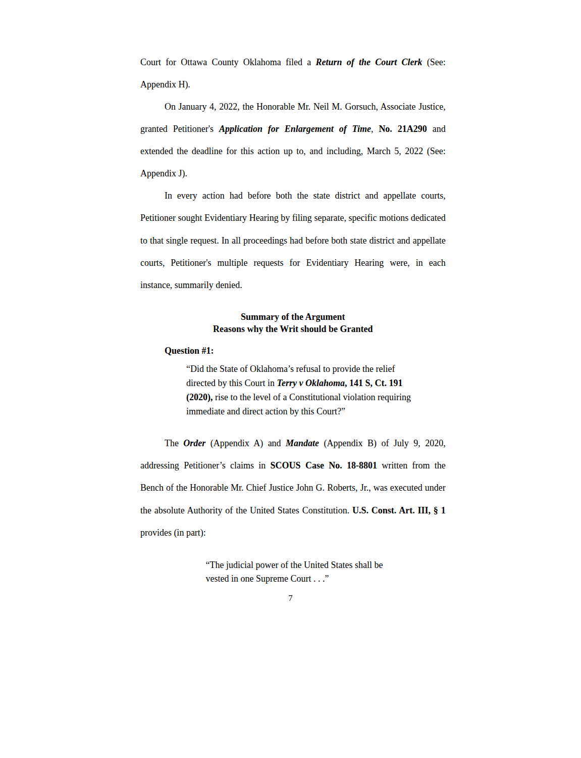Court for Ottawa County Oklahoma filed a Return of the Court Clerk (See: Appendix H).
On January 4, 2022, the Honorable Mr. Neil M. Gorsuch, Associate Justice, granted Petitioner's Application for Enlargement of Time, No. 21A290 and extended the deadline for this action up to, and including, March 5, 2022 (See: Appendix J).
In every action had before both the state district and appellate courts, Petitioner sought Evidentiary Hearing by filing separate, specific motions dedicated to that single request. In all proceedings had before both state district and appellate courts, Petitioner's multiple requests for Evidentiary Hearing were, in each instance, summarily denied.
Summary of the Argument
Reasons why the Writ should be Granted
Question #1:
“Did the State of Oklahoma’s refusal to provide the relief directed by this Court in Terry v Oklahoma, 141 S, Ct. 191 (2020), rise to the level of a Constitutional violation requiring immediate and direct action by this Court?”
The Order (Appendix A) and Mandate (Appendix B) of July 9, 2020, addressing Petitioner’s claims in SCOUS Case No. 18-8801 written from the Bench of the Honorable Mr. Chief Justice John G. Roberts, Jr., was executed under the absolute Authority of the United States Constitution. U.S. Const. Art. III, § 1 provides (in part):
“The judicial power of the United States shall be vested in one Supreme Court . . .”
7